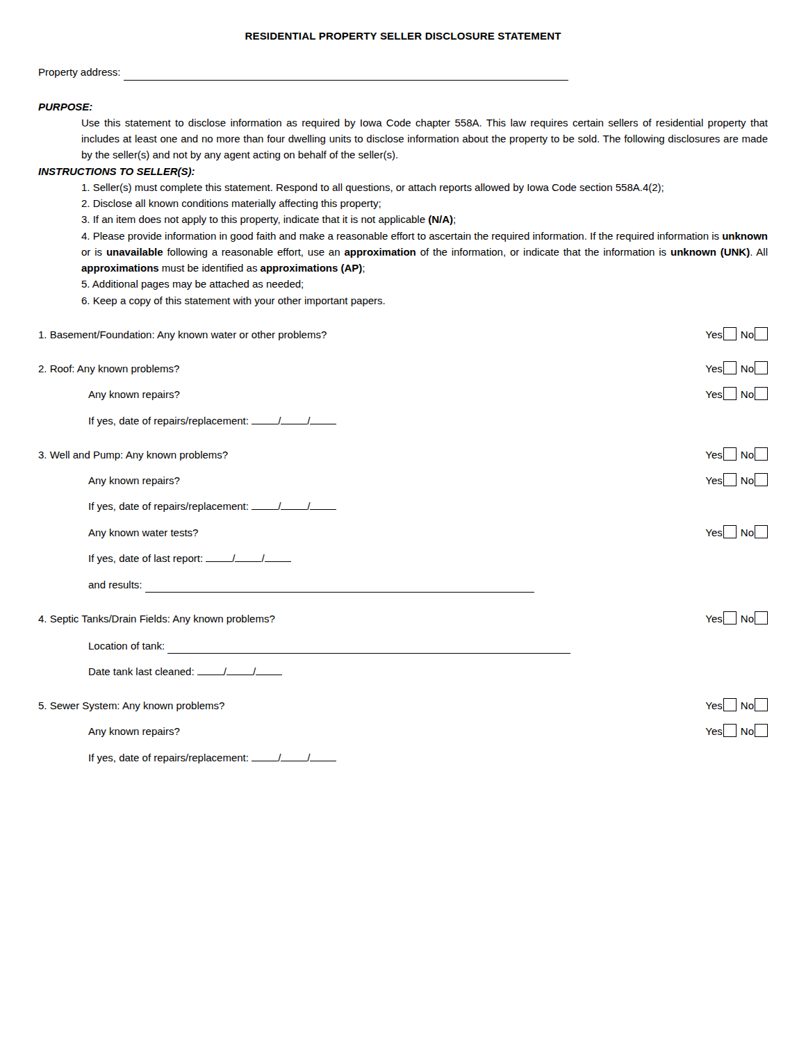RESIDENTIAL PROPERTY SELLER DISCLOSURE STATEMENT
Property address:
PURPOSE:
Use this statement to disclose information as required by Iowa Code chapter 558A. This law requires certain sellers of residential property that includes at least one and no more than four dwelling units to disclose information about the property to be sold. The following disclosures are made by the seller(s) and not by any agent acting on behalf of the seller(s).
INSTRUCTIONS TO SELLER(S):
1. Seller(s) must complete this statement. Respond to all questions, or attach reports allowed by Iowa Code section 558A.4(2);
2. Disclose all known conditions materially affecting this property;
3. If an item does not apply to this property, indicate that it is not applicable (N/A);
4. Please provide information in good faith and make a reasonable effort to ascertain the required information. If the required information is unknown or is unavailable following a reasonable effort, use an approximation of the information, or indicate that the information is unknown (UNK). All approximations must be identified as approximations (AP);
5. Additional pages may be attached as needed;
6. Keep a copy of this statement with your other important papers.
1. Basement/Foundation: Any known water or other problems? Yes No
2. Roof: Any known problems? Yes No
Any known repairs? Yes No
If yes, date of repairs/replacement: / /
3. Well and Pump: Any known problems? Yes No
Any known repairs? Yes No
If yes, date of repairs/replacement: / /
Any known water tests? Yes No
If yes, date of last report: / /
and results:
4. Septic Tanks/Drain Fields: Any known problems? Yes No
Location of tank:
Date tank last cleaned: / /
5. Sewer System: Any known problems? Yes No
Any known repairs? Yes No
If yes, date of repairs/replacement: / /